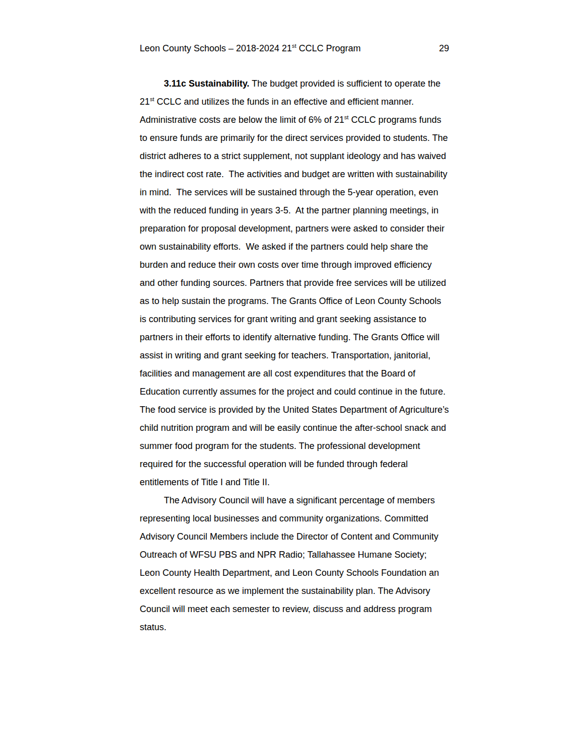Leon County Schools – 2018-2024 21st CCLC Program 29
3.11c Sustainability. The budget provided is sufficient to operate the 21st CCLC and utilizes the funds in an effective and efficient manner. Administrative costs are below the limit of 6% of 21st CCLC programs funds to ensure funds are primarily for the direct services provided to students. The district adheres to a strict supplement, not supplant ideology and has waived the indirect cost rate. The activities and budget are written with sustainability in mind. The services will be sustained through the 5-year operation, even with the reduced funding in years 3-5. At the partner planning meetings, in preparation for proposal development, partners were asked to consider their own sustainability efforts. We asked if the partners could help share the burden and reduce their own costs over time through improved efficiency and other funding sources. Partners that provide free services will be utilized as to help sustain the programs. The Grants Office of Leon County Schools is contributing services for grant writing and grant seeking assistance to partners in their efforts to identify alternative funding. The Grants Office will assist in writing and grant seeking for teachers. Transportation, janitorial, facilities and management are all cost expenditures that the Board of Education currently assumes for the project and could continue in the future. The food service is provided by the United States Department of Agriculture’s child nutrition program and will be easily continue the after-school snack and summer food program for the students. The professional development required for the successful operation will be funded through federal entitlements of Title I and Title II.
The Advisory Council will have a significant percentage of members representing local businesses and community organizations. Committed Advisory Council Members include the Director of Content and Community Outreach of WFSU PBS and NPR Radio; Tallahassee Humane Society; Leon County Health Department, and Leon County Schools Foundation an excellent resource as we implement the sustainability plan. The Advisory Council will meet each semester to review, discuss and address program status.